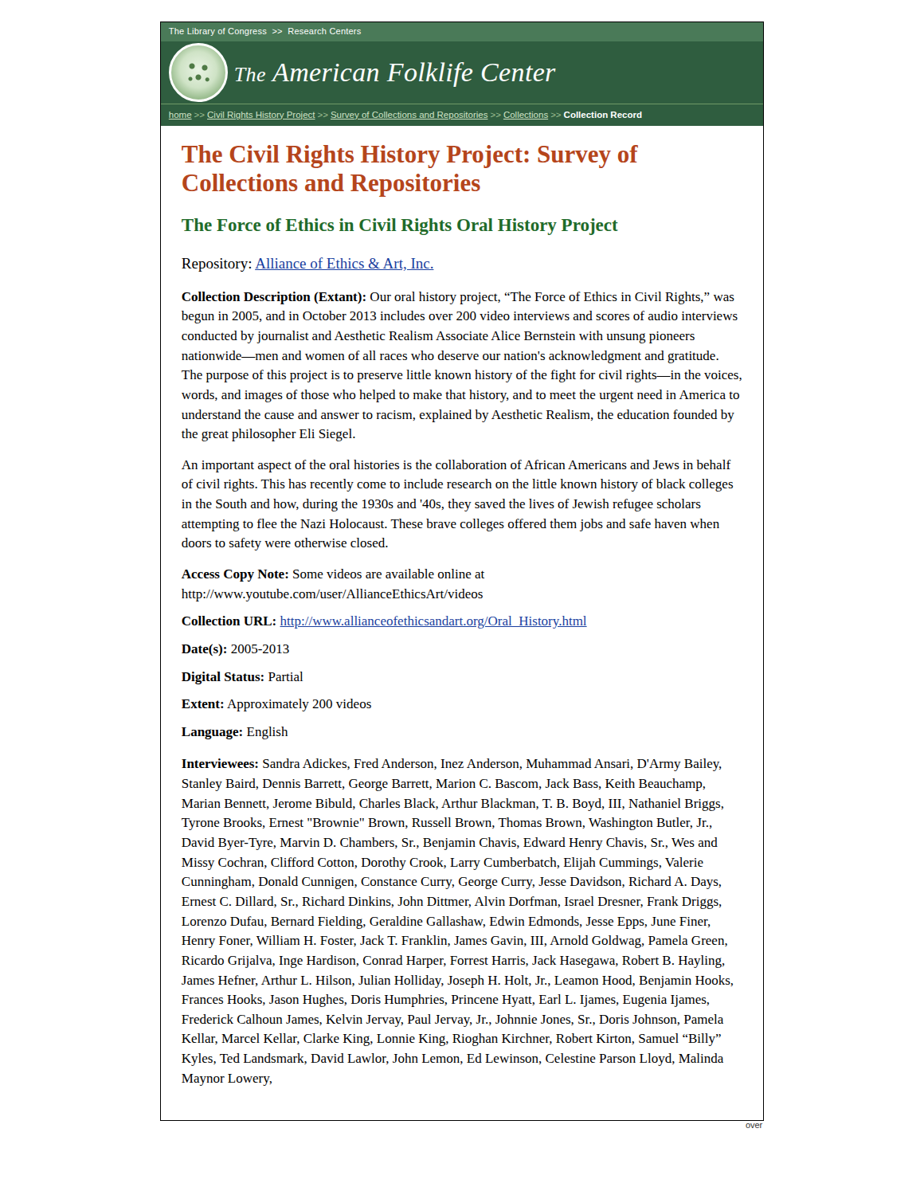The Library of Congress >> Research Centers
The American Folklife Center
home>>Civil Rights History Project>>Survey of Collections and Repositories>>Collections>>Collection Record
The Civil Rights History Project: Survey of Collections and Repositories
The Force of Ethics in Civil Rights Oral History Project
Repository: Alliance of Ethics & Art, Inc.
Collection Description (Extant): Our oral history project, “The Force of Ethics in Civil Rights,” was begun in 2005, and in October 2013 includes over 200 video interviews and scores of audio interviews conducted by journalist and Aesthetic Realism Associate Alice Bernstein with unsung pioneers nationwide—men and women of all races who deserve our nation's acknowledgment and gratitude. The purpose of this project is to preserve little known history of the fight for civil rights—in the voices, words, and images of those who helped to make that history, and to meet the urgent need in America to understand the cause and answer to racism, explained by Aesthetic Realism, the education founded by the great philosopher Eli Siegel.
An important aspect of the oral histories is the collaboration of African Americans and Jews in behalf of civil rights. This has recently come to include research on the little known history of black colleges in the South and how, during the 1930s and '40s, they saved the lives of Jewish refugee scholars attempting to flee the Nazi Holocaust. These brave colleges offered them jobs and safe haven when doors to safety were otherwise closed.
Access Copy Note: Some videos are available online at http://www.youtube.com/user/AllianceEthicsArt/videos
Collection URL: http://www.allianceofethicsandart.org/Oral_History.html
Date(s): 2005-2013
Digital Status: Partial
Extent: Approximately 200 videos
Language: English
Interviewees: Sandra Adickes, Fred Anderson, Inez Anderson, Muhammad Ansari, D'Army Bailey, Stanley Baird, Dennis Barrett, George Barrett, Marion C. Bascom, Jack Bass, Keith Beauchamp, Marian Bennett, Jerome Bibuld, Charles Black, Arthur Blackman, T. B. Boyd, III, Nathaniel Briggs, Tyrone Brooks, Ernest "Brownie" Brown, Russell Brown, Thomas Brown, Washington Butler, Jr., David Byer-Tyre, Marvin D. Chambers, Sr., Benjamin Chavis, Edward Henry Chavis, Sr., Wes and Missy Cochran, Clifford Cotton, Dorothy Crook, Larry Cumberbatch, Elijah Cummings, Valerie Cunningham, Donald Cunnigen, Constance Curry, George Curry, Jesse Davidson, Richard A. Days, Ernest C. Dillard, Sr., Richard Dinkins, John Dittmer, Alvin Dorfman, Israel Dresner, Frank Driggs, Lorenzo Dufau, Bernard Fielding, Geraldine Gallashaw, Edwin Edmonds, Jesse Epps, June Finer, Henry Foner, William H. Foster, Jack T. Franklin, James Gavin, III, Arnold Goldwag, Pamela Green, Ricardo Grijalva, Inge Hardison, Conrad Harper, Forrest Harris, Jack Hasegawa, Robert B. Hayling, James Hefner, Arthur L. Hilson, Julian Holliday, Joseph H. Holt, Jr., Leamon Hood, Benjamin Hooks, Frances Hooks, Jason Hughes, Doris Humphries, Princene Hyatt, Earl L. Ijames, Eugenia Ijames, Frederick Calhoun James, Kelvin Jervay, Paul Jervay, Jr., Johnnie Jones, Sr., Doris Johnson, Pamela Kellar, Marcel Kellar, Clarke King, Lonnie King, Rioghan Kirchner, Robert Kirton, Samuel “Billy” Kyles, Ted Landsmark, David Lawlor, John Lemon, Ed Lewinson, Celestine Parson Lloyd, Malinda Maynor Lowery,
over